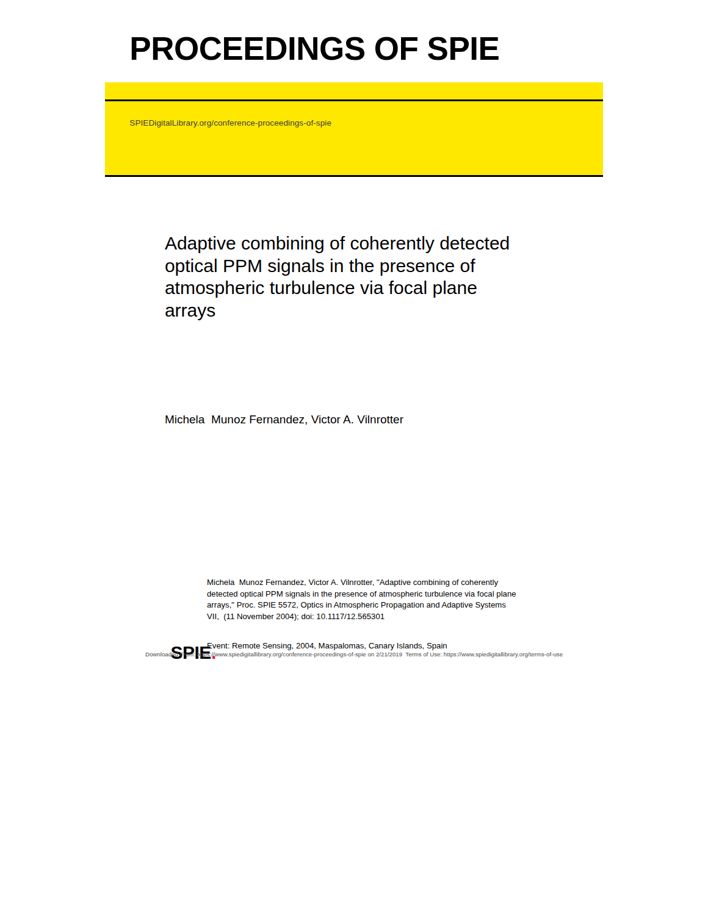PROCEEDINGS OF SPIE
SPIEDigitalLibrary.org/conference-proceedings-of-spie
Adaptive combining of coherently detected optical PPM signals in the presence of atmospheric turbulence via focal plane arrays
Michela Munoz Fernandez, Victor A. Vilnrotter
Michela Munoz Fernandez, Victor A. Vilnrotter, "Adaptive combining of coherently detected optical PPM signals in the presence of atmospheric turbulence via focal plane arrays," Proc. SPIE 5572, Optics in Atmospheric Propagation and Adaptive Systems VII, (11 November 2004); doi: 10.1117/12.565301
Event: Remote Sensing, 2004, Maspalomas, Canary Islands, Spain
SPIE.
Downloaded From: https://www.spiedigitallibrary.org/conference-proceedings-of-spie on 2/21/2019 Terms of Use: https://www.spiedigitallibrary.org/terms-of-use